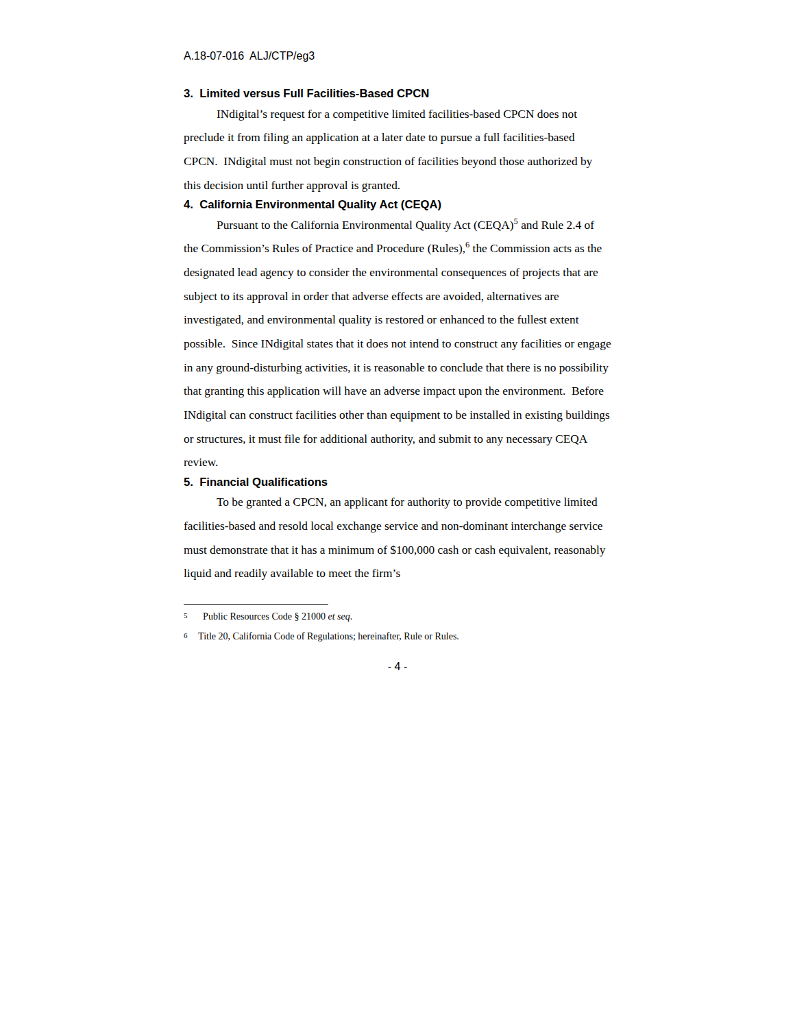A.18-07-016 ALJ/CTP/eg3
3. Limited versus Full Facilities-Based CPCN
INdigital’s request for a competitive limited facilities-based CPCN does not preclude it from filing an application at a later date to pursue a full facilities-based CPCN. INdigital must not begin construction of facilities beyond those authorized by this decision until further approval is granted.
4. California Environmental Quality Act (CEQA)
Pursuant to the California Environmental Quality Act (CEQA)5 and Rule 2.4 of the Commission’s Rules of Practice and Procedure (Rules),6 the Commission acts as the designated lead agency to consider the environmental consequences of projects that are subject to its approval in order that adverse effects are avoided, alternatives are investigated, and environmental quality is restored or enhanced to the fullest extent possible. Since INdigital states that it does not intend to construct any facilities or engage in any ground-disturbing activities, it is reasonable to conclude that there is no possibility that granting this application will have an adverse impact upon the environment. Before INdigital can construct facilities other than equipment to be installed in existing buildings or structures, it must file for additional authority, and submit to any necessary CEQA review.
5. Financial Qualifications
To be granted a CPCN, an applicant for authority to provide competitive limited facilities-based and resold local exchange service and non-dominant interchange service must demonstrate that it has a minimum of $100,000 cash or cash equivalent, reasonably liquid and readily available to meet the firm’s
5 Public Resources Code § 21000 et seq.
6 Title 20, California Code of Regulations; hereinafter, Rule or Rules.
- 4 -